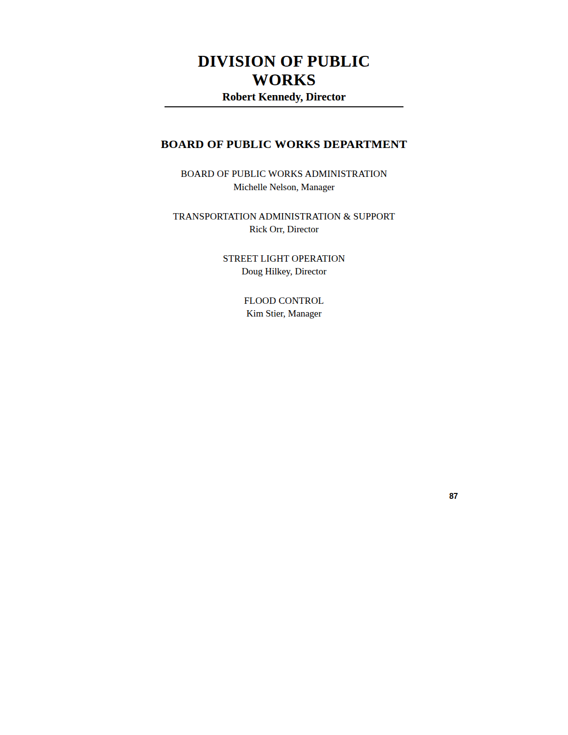DIVISION OF PUBLIC WORKS
Robert Kennedy, Director
BOARD OF PUBLIC WORKS DEPARTMENT
BOARD OF PUBLIC WORKS ADMINISTRATION
Michelle Nelson, Manager
TRANSPORTATION ADMINISTRATION & SUPPORT
Rick Orr, Director
STREET LIGHT OPERATION
Doug Hilkey, Director
FLOOD CONTROL
Kim Stier, Manager
87